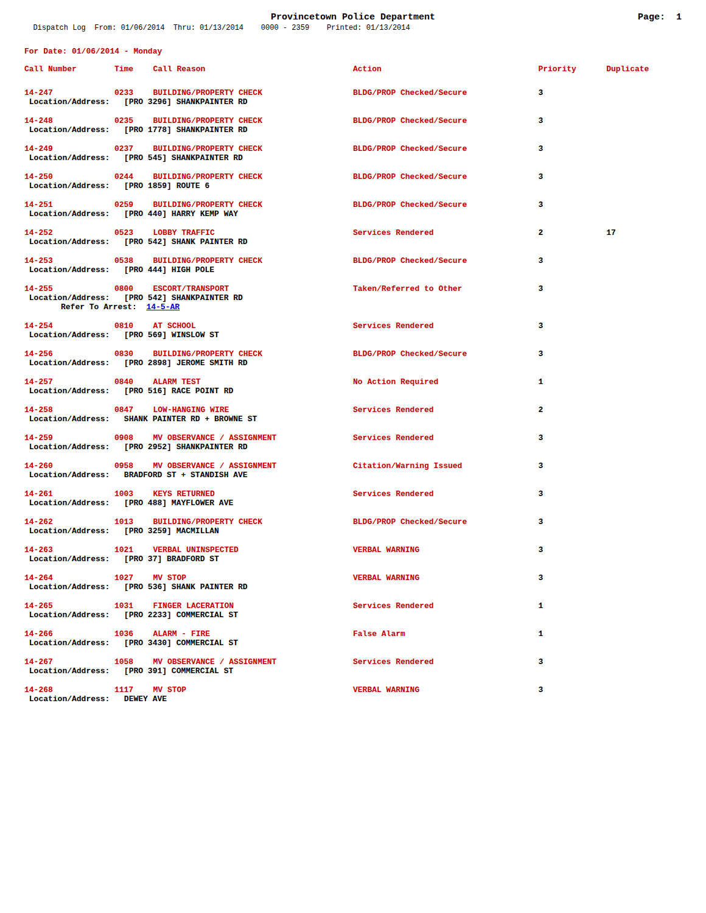Provincetown Police Department Page: 1
Dispatch Log From: 01/06/2014 Thru: 01/13/2014 0000 - 2359 Printed: 01/13/2014
For Date: 01/06/2014 - Monday
| Call Number | Time | Call Reason | Action | Priority | Duplicate |
| --- | --- | --- | --- | --- | --- |
| 14-247 | 0233 | BUILDING/PROPERTY CHECK | BLDG/PROP Checked/Secure | 3 | |
| Location/Address: [PRO 3296] SHANKPAINTER RD |
| 14-248 | 0235 | BUILDING/PROPERTY CHECK | BLDG/PROP Checked/Secure | 3 | |
| Location/Address: [PRO 1778] SHANKPAINTER RD |
| 14-249 | 0237 | BUILDING/PROPERTY CHECK | BLDG/PROP Checked/Secure | 3 | |
| Location/Address: [PRO 545] SHANKPAINTER RD |
| 14-250 | 0244 | BUILDING/PROPERTY CHECK | BLDG/PROP Checked/Secure | 3 | |
| Location/Address: [PRO 1859] ROUTE 6 |
| 14-251 | 0259 | BUILDING/PROPERTY CHECK | BLDG/PROP Checked/Secure | 3 | |
| Location/Address: [PRO 440] HARRY KEMP WAY |
| 14-252 | 0523 | LOBBY TRAFFIC | Services Rendered | 2 | 17 |
| Location/Address: [PRO 542] SHANK PAINTER RD |
| 14-253 | 0538 | BUILDING/PROPERTY CHECK | BLDG/PROP Checked/Secure | 3 | |
| Location/Address: [PRO 444] HIGH POLE |
| 14-255 | 0800 | ESCORT/TRANSPORT | Taken/Referred to Other | 3 | |
| Location/Address: [PRO 542] SHANKPAINTER RD Refer To Arrest: 14-5-AR |
| 14-254 | 0810 | AT SCHOOL | Services Rendered | 3 | |
| Location/Address: [PRO 569] WINSLOW ST |
| 14-256 | 0830 | BUILDING/PROPERTY CHECK | BLDG/PROP Checked/Secure | 3 | |
| Location/Address: [PRO 2898] JEROME SMITH RD |
| 14-257 | 0840 | ALARM TEST | No Action Required | 1 | |
| Location/Address: [PRO 516] RACE POINT RD |
| 14-258 | 0847 | LOW-HANGING WIRE | Services Rendered | 2 | |
| Location/Address: SHANK PAINTER RD + BROWNE ST |
| 14-259 | 0908 | MV OBSERVANCE / ASSIGNMENT | Services Rendered | 3 | |
| Location/Address: [PRO 2952] SHANKPAINTER RD |
| 14-260 | 0958 | MV OBSERVANCE / ASSIGNMENT | Citation/Warning Issued | 3 | |
| Location/Address: BRADFORD ST + STANDISH AVE |
| 14-261 | 1003 | KEYS RETURNED | Services Rendered | 3 | |
| Location/Address: [PRO 488] MAYFLOWER AVE |
| 14-262 | 1013 | BUILDING/PROPERTY CHECK | BLDG/PROP Checked/Secure | 3 | |
| Location/Address: [PRO 3259] MACMILLAN |
| 14-263 | 1021 | VERBAL UNINSPECTED | VERBAL WARNING | 3 | |
| Location/Address: [PRO 37] BRADFORD ST |
| 14-264 | 1027 | MV STOP | VERBAL WARNING | 3 | |
| Location/Address: [PRO 536] SHANK PAINTER RD |
| 14-265 | 1031 | FINGER LACERATION | Services Rendered | 1 | |
| Location/Address: [PRO 2233] COMMERCIAL ST |
| 14-266 | 1036 | ALARM - FIRE | False Alarm | 1 | |
| Location/Address: [PRO 3430] COMMERCIAL ST |
| 14-267 | 1058 | MV OBSERVANCE / ASSIGNMENT | Services Rendered | 3 | |
| Location/Address: [PRO 391] COMMERCIAL ST |
| 14-268 | 1117 | MV STOP | VERBAL WARNING | 3 | |
| Location/Address: DEWEY AVE |